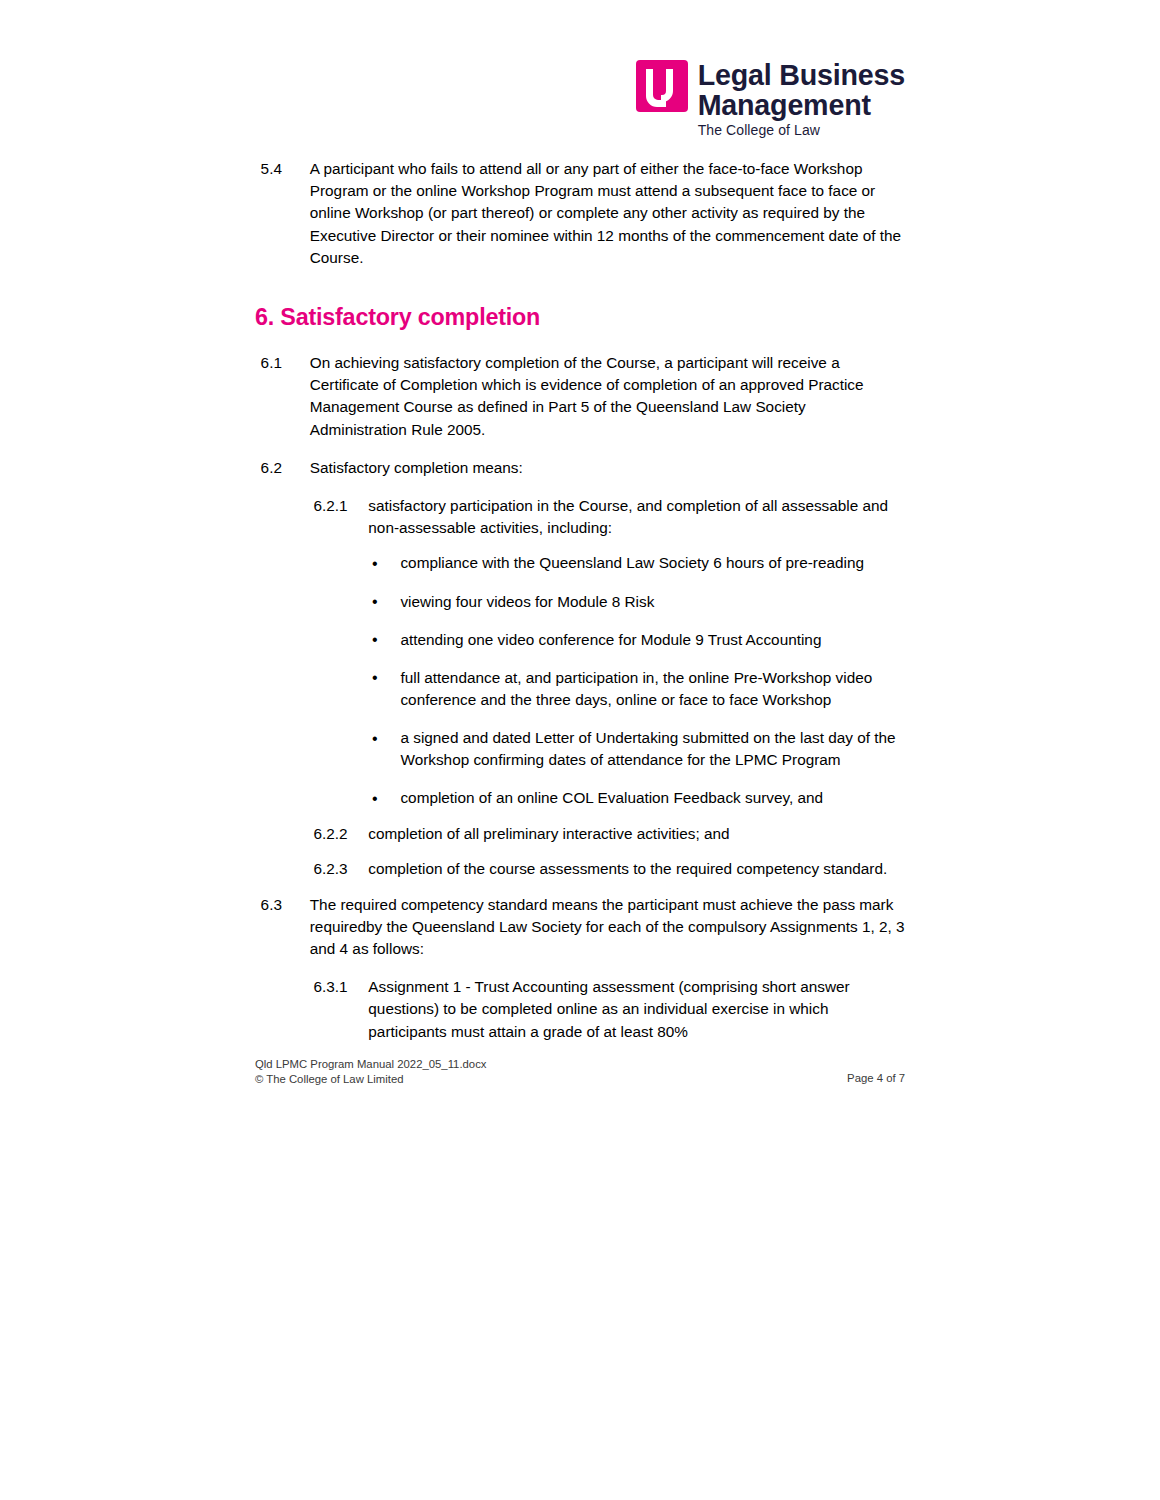Legal Business Management The College of Law
5.4
A participant who fails to attend all or any part of either the face-to-face Workshop Program or the online Workshop Program must attend a subsequent face to face or online Workshop (or part thereof) or complete any other activity as required by the Executive Director or their nominee within 12 months of the commencement date of the Course.
6. Satisfactory completion
6.1
On achieving satisfactory completion of the Course, a participant will receive a Certificate of Completion which is evidence of completion of an approved Practice Management Course as defined in Part 5 of the Queensland Law Society Administration Rule 2005.
6.2
Satisfactory completion means:
6.2.1
satisfactory participation in the Course, and completion of all assessable and non-assessable activities, including:
compliance with the Queensland Law Society 6 hours of pre-reading
viewing four videos for Module 8 Risk
attending one video conference for Module 9 Trust Accounting
full attendance at, and participation in, the online Pre-Workshop video conference and the three days, online or face to face Workshop
a signed and dated Letter of Undertaking submitted on the last day of the Workshop confirming dates of attendance for the LPMC Program
completion of an online COL Evaluation Feedback survey, and
6.2.2
completion of all preliminary interactive activities; and
6.2.3
completion of the course assessments to the required competency standard.
6.3
The required competency standard means the participant must achieve the pass mark requiredby the Queensland Law Society for each of the compulsory Assignments 1, 2, 3 and 4 as follows:
6.3.1
Assignment 1 - Trust Accounting assessment (comprising short answer questions) to be completed online as an individual exercise in which participants must attain a grade of at least 80%
Qld LPMC Program Manual 2022_05_11.docx
© The College of Law Limited
Page 4 of 7